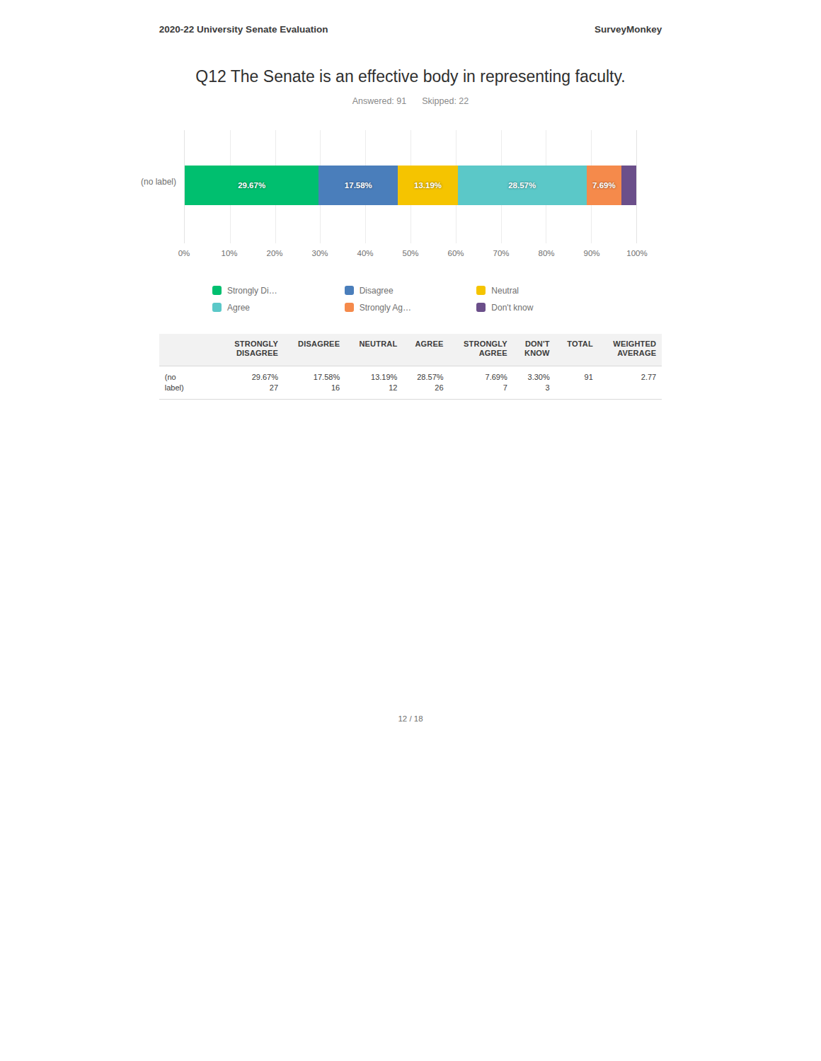2020-22 University Senate Evaluation SurveyMonkey
Q12 The Senate is an effective body in representing faculty.
Answered: 91 Skipped: 22
(no label)
29.67%
17.58%
13.19%
28.57%
7.69%
0% 10% 20% 30% 40% 50% 60% 70% 80% 90% 100%
Strongly Di…
Disagree
Neutral
Agree
Strongly Ag…
Don't know
| | Strongly Disagree | Disagree | Neutral | Agree | Strongly Agree | Don't Know | Total | Weighted Average |
| --- | --- | --- | --- | --- | --- | --- | --- | --- |
| (no label) | 29.67% 27 | 17.58% 16 | 13.19% 12 | 28.57% 26 | 7.69% 7 | 3.30% 3 | 91 | 2.77 |
12 / 18